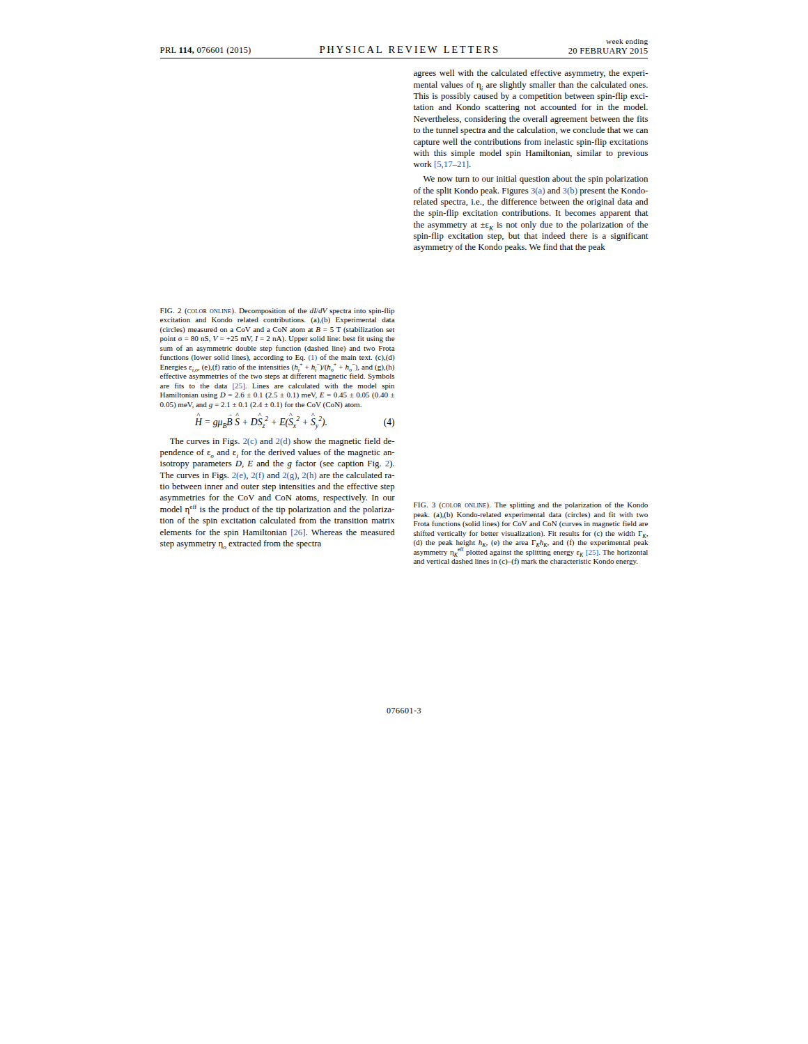PRL 114, 076601 (2015)
PHYSICAL REVIEW LETTERS
week ending20 FEBRUARY 2015
FIG. 2 (color online). Decomposition of the dI/dV spectra into spin-flip excitation and Kondo related contributions. (a),(b) Experimental data (circles) measured on a CoV and a CoN atom at B = 5 T (stabilization set point σ = 80 nS, V = +25 mV, I = 2 nA). Upper solid line: best fit using the sum of an asymmetric double step function (dashed line) and two Frota functions (lower solid lines), according to Eq. (1) of the main text. (c),(d) Energies εi,o, (e),(f) ratio of the intensities (hi+ + hi−)/(ho+ + ho−), and (g),(h) effective asymmetries of the two steps at different magnetic field. Symbols are fits to the data [25]. Lines are calculated with the model spin Hamiltonian using D = 2.6 ± 0.1 (2.5 ± 0.1) meV, E = 0.45 ± 0.05 (0.40 ± 0.05) meV, and g = 2.1 ± 0.1 (2.4 ± 0.1) for the CoV (CoN) atom.
H = gμBB S + DSz2 + E(Sx2 + Sy2).
(4)
The curves in Figs. 2(c) and 2(d) show the magnetic field dependence of εo and εi for the derived values of the magnetic anisotropy parameters D, E and the g factor (see caption Fig. 2). The curves in Figs. 2(e), 2(f) and 2(g), 2(h) are the calculated ratio between inner and outer step intensities and the effective step asymmetries for the CoV and CoN atoms, respectively. In our model ηeff is the product of the tip polarization and the polarization of the spin excitation calculated from the transition matrix elements for the spin Hamiltonian [26]. Whereas the measured step asymmetry ηo extracted from the spectra
agrees well with the calculated effective asymmetry, the experimental values of ηi are slightly smaller than the calculated ones. This is possibly caused by a competition between spin-flip excitation and Kondo scattering not accounted for in the model. Nevertheless, considering the overall agreement between the fits to the tunnel spectra and the calculation, we conclude that we can capture well the contributions from inelastic spin-flip excitations with this simple model spin Hamiltonian, similar to previous work [5,17–21].
We now turn to our initial question about the spin polarization of the split Kondo peak. Figures 3(a) and 3(b) present the Kondo-related spectra, i.e., the difference between the original data and the spin-flip excitation contributions. It becomes apparent that the asymmetry at ±εK is not only due to the polarization of the spin-flip excitation step, but that indeed there is a significant asymmetry of the Kondo peaks. We find that the peak
FIG. 3 (color online). The splitting and the polarization of the Kondo peak. (a),(b) Kondo-related experimental data (circles) and fit with two Frota functions (solid lines) for CoV and CoN (curves in magnetic field are shifted vertically for better visualization). Fit results for (c) the width ΓK, (d) the peak height hK, (e) the area ΓKhK, and (f) the experimental peak asymmetry ηKeff plotted against the splitting energy εK [25]. The horizontal and vertical dashed lines in (c)–(f) mark the characteristic Kondo energy.
076601-3